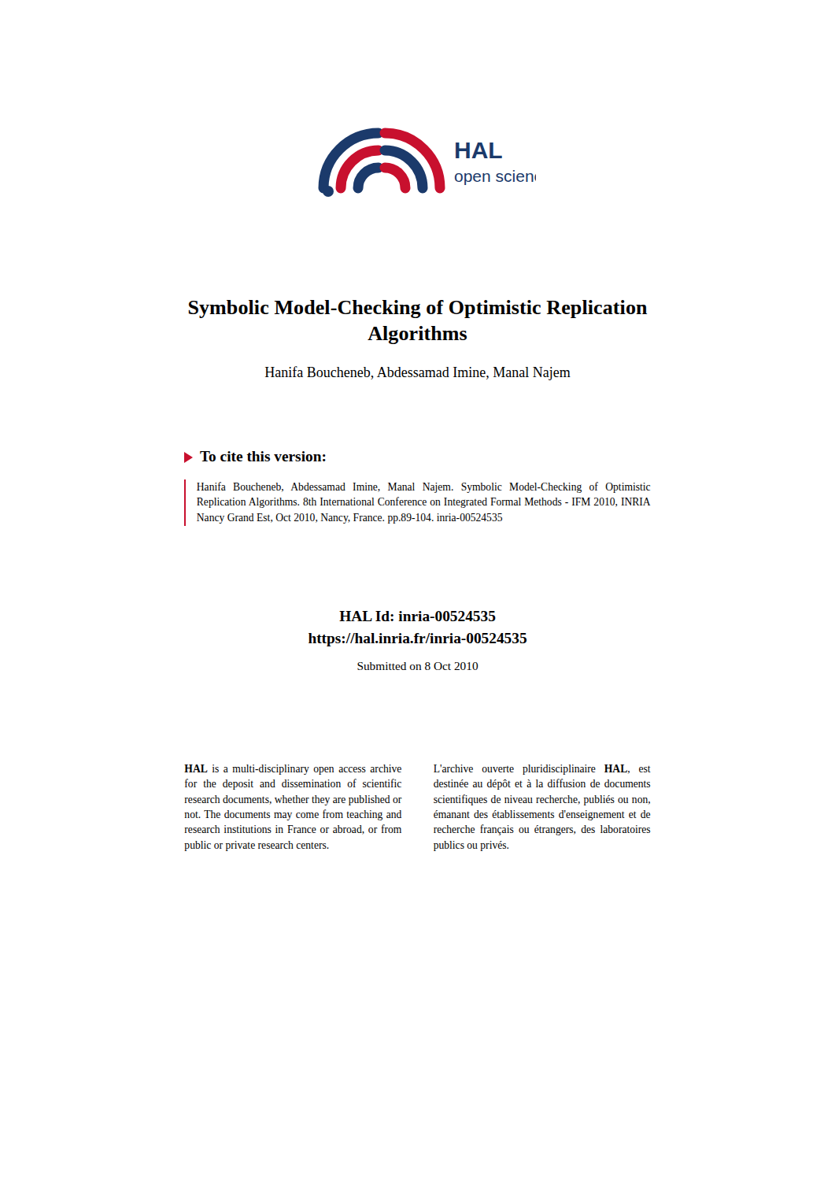HAL open science
Symbolic Model-Checking of Optimistic Replication
Algorithms
Hanifa Boucheneb, Abdessamad Imine, Manal Najem
To cite this version:
Hanifa Boucheneb, Abdessamad Imine, Manal Najem. Symbolic Model-Checking of Optimistic Replication Algorithms. 8th International Conference on Integrated Formal Methods - IFM 2010, INRIA Nancy Grand Est, Oct 2010, Nancy, France. pp.89-104. inria-00524535
HAL Id: inria-00524535
https://hal.inria.fr/inria-00524535
Submitted on 8 Oct 2010
HAL is a multi-disciplinary open access archive for the deposit and dissemination of scientific research documents, whether they are published or not. The documents may come from teaching and research institutions in France or abroad, or from public or private research centers.
L'archive ouverte pluridisciplinaire HAL, est destinée au dépôt et à la diffusion de documents scientifiques de niveau recherche, publiés ou non, émanant des établissements d'enseignement et de recherche français ou étrangers, des laboratoires publics ou privés.